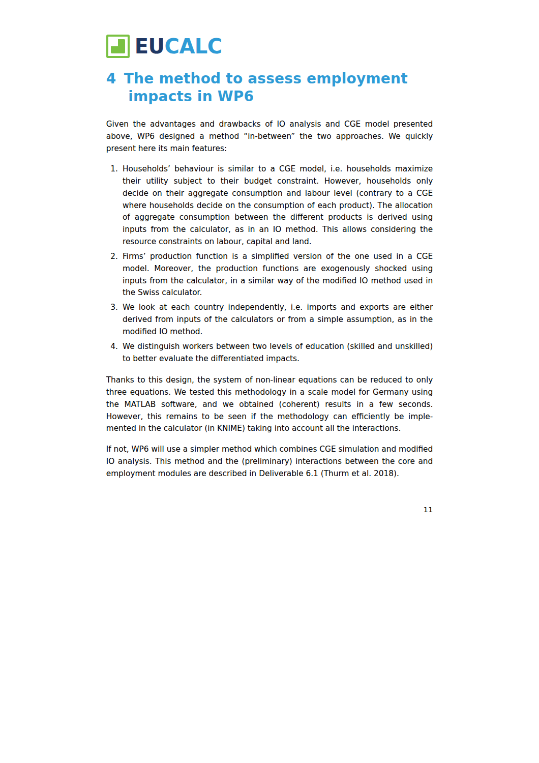EU CALC
4 The method to assess employment impacts in WP6
Given the advantages and drawbacks of IO analysis and CGE model presented above, WP6 designed a method “in-between” the two approaches. We quickly present here its main features:
Households’ behaviour is similar to a CGE model, i.e. households maximize their utility subject to their budget constraint. However, households only decide on their aggregate consumption and labour level (contrary to a CGE where households decide on the consumption of each product). The allocation of aggregate consumption between the different products is derived using inputs from the calculator, as in an IO method. This allows considering the resource constraints on labour, capital and land.
Firms’ production function is a simplified version of the one used in a CGE model. Moreover, the production functions are exogenously shocked using inputs from the calculator, in a similar way of the modified IO method used in the Swiss calculator.
We look at each country independently, i.e. imports and exports are either derived from inputs of the calculators or from a simple assumption, as in the modified IO method.
We distinguish workers between two levels of education (skilled and unskilled) to better evaluate the differentiated impacts.
Thanks to this design, the system of non-linear equations can be reduced to only three equations. We tested this methodology in a scale model for Germany using the MATLAB software, and we obtained (coherent) results in a few seconds. However, this remains to be seen if the methodology can efficiently be implemented in the calculator (in KNIME) taking into account all the interactions.
If not, WP6 will use a simpler method which combines CGE simulation and modified IO analysis. This method and the (preliminary) interactions between the core and employment modules are described in Deliverable 6.1 (Thurm et al. 2018).
11